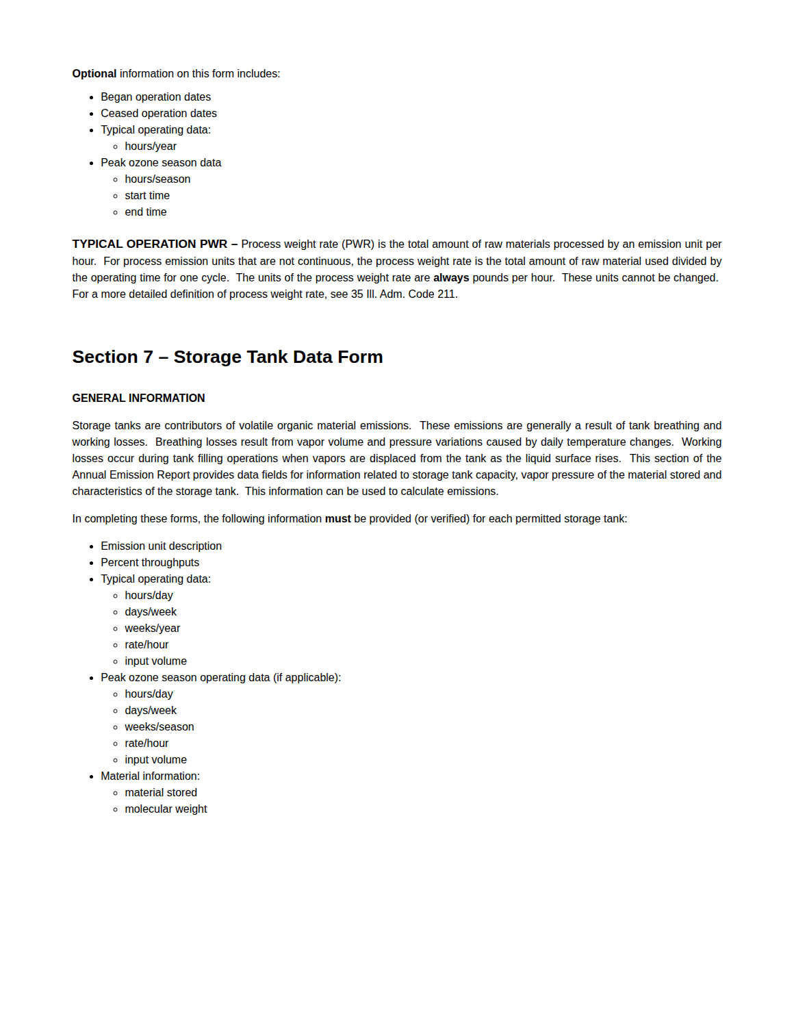Optional information on this form includes:
Began operation dates
Ceased operation dates
Typical operating data:
hours/year
Peak ozone season data
hours/season
start time
end time
TYPICAL OPERATION PWR – Process weight rate (PWR) is the total amount of raw materials processed by an emission unit per hour. For process emission units that are not continuous, the process weight rate is the total amount of raw material used divided by the operating time for one cycle. The units of the process weight rate are always pounds per hour. These units cannot be changed. For a more detailed definition of process weight rate, see 35 Ill. Adm. Code 211.
Section 7 – Storage Tank Data Form
GENERAL INFORMATION
Storage tanks are contributors of volatile organic material emissions. These emissions are generally a result of tank breathing and working losses. Breathing losses result from vapor volume and pressure variations caused by daily temperature changes. Working losses occur during tank filling operations when vapors are displaced from the tank as the liquid surface rises. This section of the Annual Emission Report provides data fields for information related to storage tank capacity, vapor pressure of the material stored and characteristics of the storage tank. This information can be used to calculate emissions.
In completing these forms, the following information must be provided (or verified) for each permitted storage tank:
Emission unit description
Percent throughputs
Typical operating data:
hours/day
days/week
weeks/year
rate/hour
input volume
Peak ozone season operating data (if applicable):
hours/day
days/week
weeks/season
rate/hour
input volume
Material information:
material stored
molecular weight